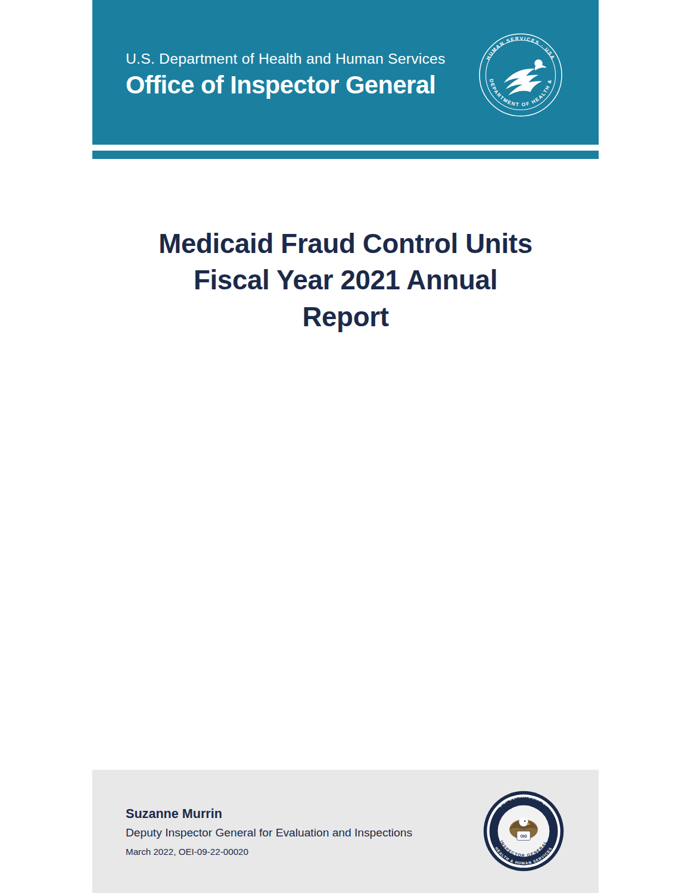U.S. Department of Health and Human Services Office of Inspector General
HUMAN SERVICES · USA DEPARTMENT OF HEALTH &
Medicaid Fraud Control Units Fiscal Year 2021 Annual Report
Suzanne Murrin Deputy Inspector General for Evaluation and Inspections March 2022, OEI-09-22-00020
U.S. DEPARTMENT OF HEALTH & HUMAN SERVICES OFFICE OF INSPECTOR GENERAL OIG